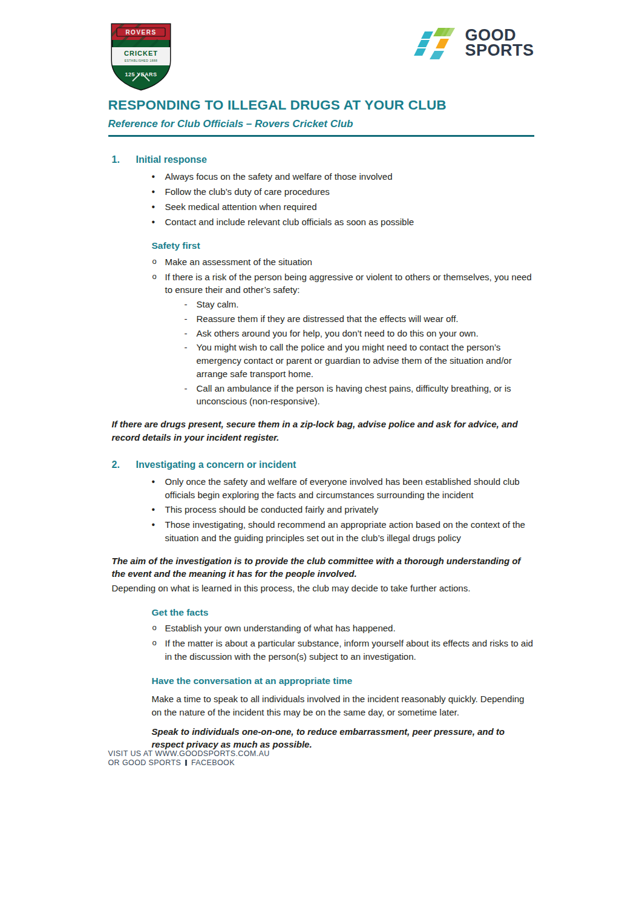CRICKET ESTABLISHED 1888 125 YEARS ROVERS
GOOD SPORTS
RESPONDING TO ILLEGAL DRUGS AT YOUR CLUB
Reference for Club Officials – Rovers Cricket Club
Initial response
Always focus on the safety and welfare of those involved
Follow the club’s duty of care procedures
Seek medical attention when required
Contact and include relevant club officials as soon as possible
Safety first
Make an assessment of the situation
If there is a risk of the person being aggressive or violent to others or themselves, you need to ensure their and other’s safety:
Stay calm.
Reassure them if they are distressed that the effects will wear off.
Ask others around you for help, you don’t need to do this on your own.
You might wish to call the police and you might need to contact the person’s emergency contact or parent or guardian to advise them of the situation and/or arrange safe transport home.
Call an ambulance if the person is having chest pains, difficulty breathing, or is unconscious (non-responsive).
If there are drugs present, secure them in a zip-lock bag, advise police and ask for advice, and record details in your incident register.
Investigating a concern or incident
Only once the safety and welfare of everyone involved has been established should club officials begin exploring the facts and circumstances surrounding the incident
This process should be conducted fairly and privately
Those investigating, should recommend an appropriate action based on the context of the situation and the guiding principles set out in the club’s illegal drugs policy
The aim of the investigation is to provide the club committee with a thorough understanding of the event and the meaning it has for the people involved.
Depending on what is learned in this process, the club may decide to take further actions.
Get the facts
Establish your own understanding of what has happened.
If the matter is about a particular substance, inform yourself about its effects and risks to aid in the discussion with the person(s) subject to an investigation.
Have the conversation at an appropriate time
Make a time to speak to all individuals involved in the incident reasonably quickly. Depending on the nature of the incident this may be on the same day, or sometime later.
Speak to individuals one-on-one, to reduce embarrassment, peer pressure, and to respect privacy as much as possible.
VISIT US AT WWW.GOODSPORTS.COM.AU
OR GOOD SPORTS FACEBOOK